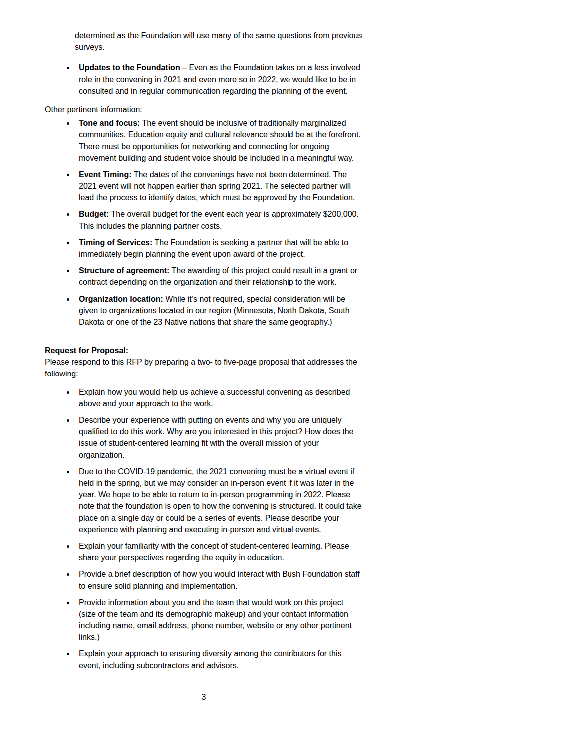determined as the Foundation will use many of the same questions from previous surveys.
Updates to the Foundation – Even as the Foundation takes on a less involved role in the convening in 2021 and even more so in 2022, we would like to be in consulted and in regular communication regarding the planning of the event.
Other pertinent information:
Tone and focus: The event should be inclusive of traditionally marginalized communities. Education equity and cultural relevance should be at the forefront. There must be opportunities for networking and connecting for ongoing movement building and student voice should be included in a meaningful way.
Event Timing: The dates of the convenings have not been determined. The 2021 event will not happen earlier than spring 2021. The selected partner will lead the process to identify dates, which must be approved by the Foundation.
Budget: The overall budget for the event each year is approximately $200,000. This includes the planning partner costs.
Timing of Services: The Foundation is seeking a partner that will be able to immediately begin planning the event upon award of the project.
Structure of agreement: The awarding of this project could result in a grant or contract depending on the organization and their relationship to the work.
Organization location: While it’s not required, special consideration will be given to organizations located in our region (Minnesota, North Dakota, South Dakota or one of the 23 Native nations that share the same geography.)
Request for Proposal:
Please respond to this RFP by preparing a two- to five-page proposal that addresses the following:
Explain how you would help us achieve a successful convening as described above and your approach to the work.
Describe your experience with putting on events and why you are uniquely qualified to do this work. Why are you interested in this project? How does the issue of student-centered learning fit with the overall mission of your organization.
Due to the COVID-19 pandemic, the 2021 convening must be a virtual event if held in the spring, but we may consider an in-person event if it was later in the year. We hope to be able to return to in-person programming in 2022. Please note that the foundation is open to how the convening is structured. It could take place on a single day or could be a series of events. Please describe your experience with planning and executing in-person and virtual events.
Explain your familiarity with the concept of student-centered learning. Please share your perspectives regarding the equity in education.
Provide a brief description of how you would interact with Bush Foundation staff to ensure solid planning and implementation.
Provide information about you and the team that would work on this project (size of the team and its demographic makeup) and your contact information including name, email address, phone number, website or any other pertinent links.)
Explain your approach to ensuring diversity among the contributors for this event, including subcontractors and advisors.
3